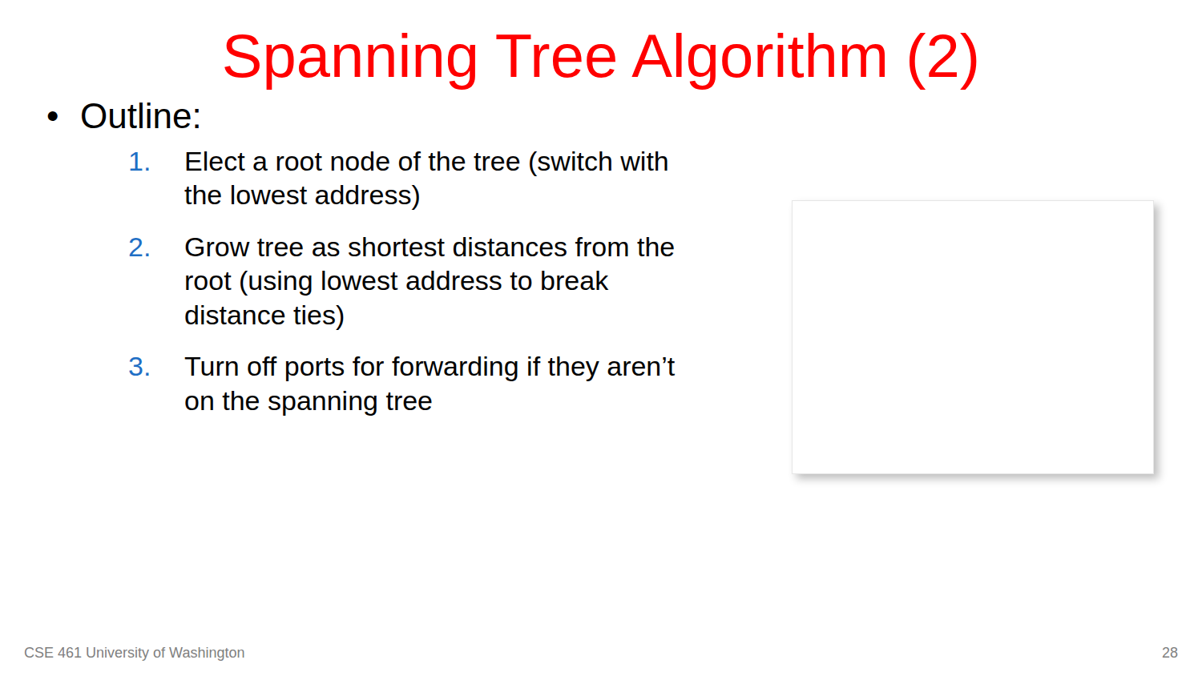Spanning Tree Algorithm (2)
Outline:
Elect a root node of the tree (switch with the lowest address)
Grow tree as shortest distances from the root (using lowest address to break distance ties)
Turn off ports for forwarding if they aren’t on the spanning tree
CSE 461 University of Washington 28